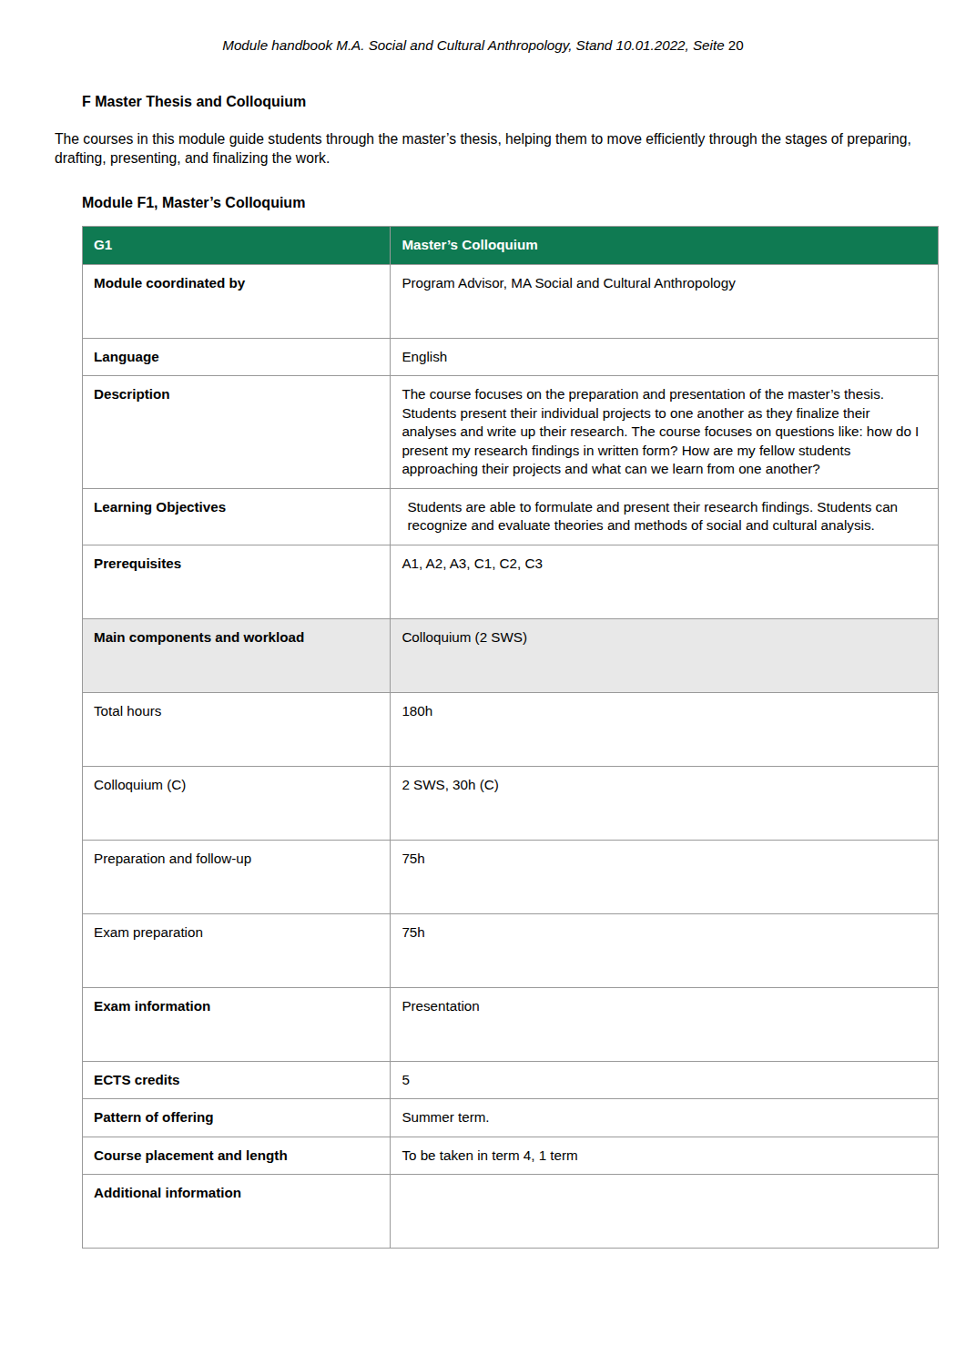Module handbook M.A. Social and Cultural Anthropology, Stand 10.01.2022, Seite 20
F Master Thesis and Colloquium
The courses in this module guide students through the master’s thesis, helping them to move efficiently through the stages of preparing, drafting, presenting, and finalizing the work.
Module F1, Master’s Colloquium
| G1 | Master’s Colloquium |
| --- | --- |
| Module coordinated by | Program Advisor, MA Social and Cultural Anthropology |
| Language | English |
| Description | The course focuses on the preparation and presentation of the master’s thesis. Students present their individual projects to one another as they finalize their analyses and write up their research. The course focuses on questions like: how do I present my research findings in written form? How are my fellow students approaching their projects and what can we learn from one another? |
| Learning Objectives | Students are able to formulate and present their research findings. Students can recognize and evaluate theories and methods of social and cultural analysis. |
| Prerequisites | A1, A2, A3, C1, C2, C3 |
| Main components and workload | Colloquium (2 SWS) |
| Total hours | 180h |
| Colloquium (C) | 2 SWS, 30h (C) |
| Preparation and follow-up | 75h |
| Exam preparation | 75h |
| Exam information | Presentation |
| ECTS credits | 5 |
| Pattern of offering | Summer term. |
| Course placement and length | To be taken in term 4, 1 term |
| Additional information | |